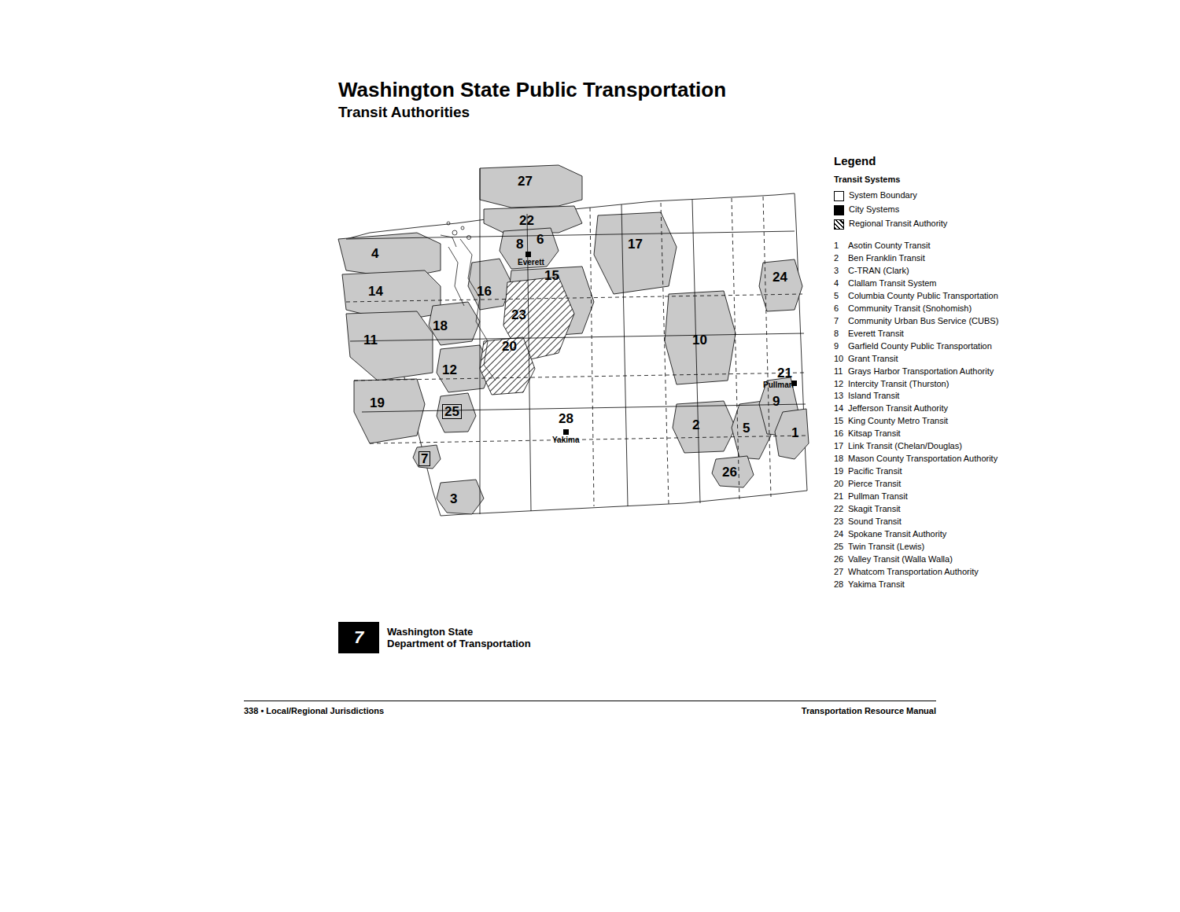Washington State Public Transportation Transit Authorities
27 22 4 14 11 19 18 12 16 8 6 15 23 20 17 10 24 2 5 9 1 26 25 7 3 21 28 Everett Pullman Yakima
Legend
Transit Systems
System Boundary
City Systems
Regional Transit Authority
Asotin County Transit
Ben Franklin Transit
C-TRAN (Clark)
Clallam Transit System
Columbia County Public Transportation
Community Transit (Snohomish)
Community Urban Bus Service (CUBS)
Everett Transit
Garfield County Public Transportation
Grant Transit
Grays Harbor Transportation Authority
Intercity Transit (Thurston)
Island Transit
Jefferson Transit Authority
King County Metro Transit
Kitsap Transit
Link Transit (Chelan/Douglas)
Mason County Transportation Authority
Pacific Transit
Pierce Transit
Pullman Transit
Skagit Transit
Sound Transit
Spokane Transit Authority
Twin Transit (Lewis)
Valley Transit (Walla Walla)
Whatcom Transportation Authority
Yakima Transit
7
Washington State
Department of Transportation
338 • Local/Regional Jurisdictions Transportation Resource Manual